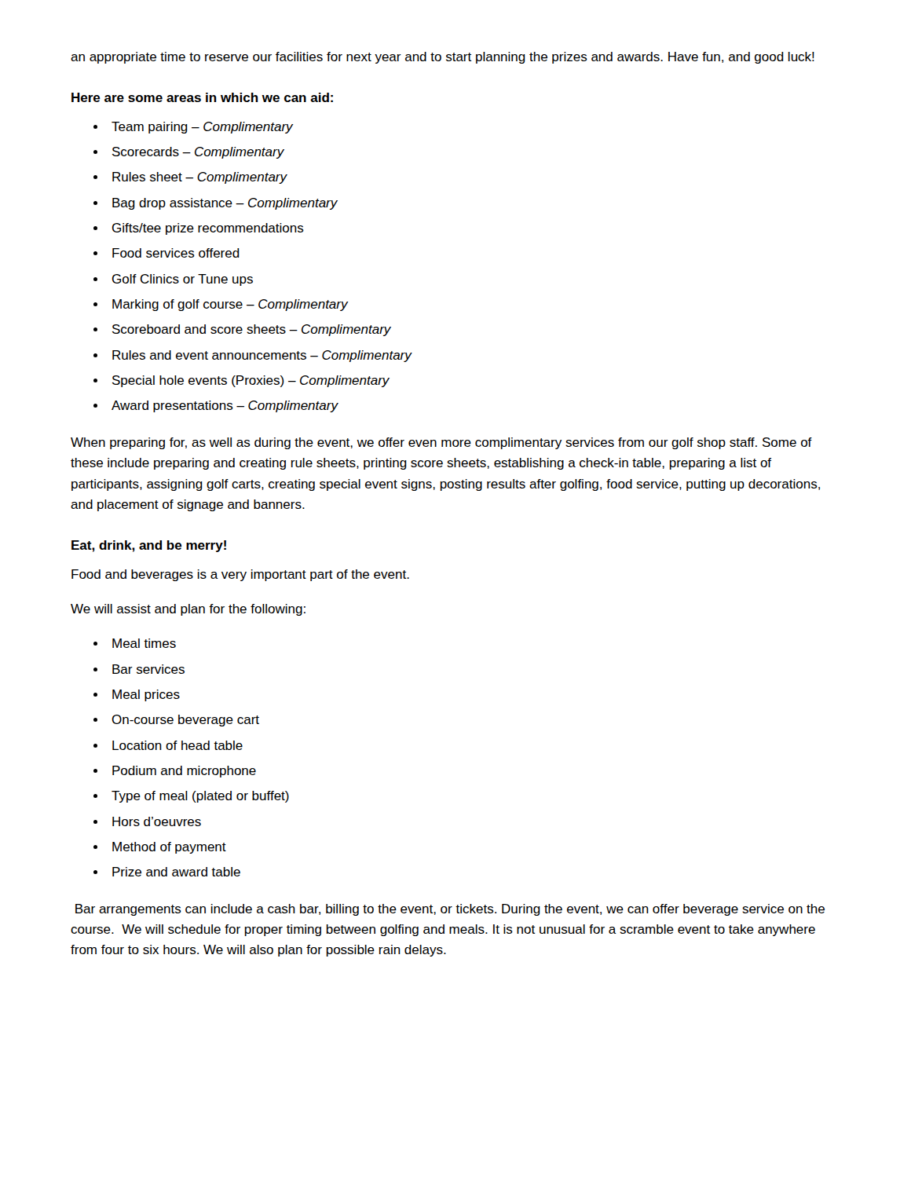an appropriate time to reserve our facilities for next year and to start planning the prizes and awards. Have fun, and good luck!
Here are some areas in which we can aid:
Team pairing – Complimentary
Scorecards – Complimentary
Rules sheet – Complimentary
Bag drop assistance – Complimentary
Gifts/tee prize recommendations
Food services offered
Golf Clinics or Tune ups
Marking of golf course – Complimentary
Scoreboard and score sheets – Complimentary
Rules and event announcements – Complimentary
Special hole events (Proxies) – Complimentary
Award presentations – Complimentary
When preparing for, as well as during the event, we offer even more complimentary services from our golf shop staff. Some of these include preparing and creating rule sheets, printing score sheets, establishing a check-in table, preparing a list of participants, assigning golf carts, creating special event signs, posting results after golfing, food service, putting up decorations, and placement of signage and banners.
Eat, drink, and be merry!
Food and beverages is a very important part of the event.
We will assist and plan for the following:
Meal times
Bar services
Meal prices
On-course beverage cart
Location of head table
Podium and microphone
Type of meal (plated or buffet)
Hors d’oeuvres
Method of payment
Prize and award table
Bar arrangements can include a cash bar, billing to the event, or tickets. During the event, we can offer beverage service on the course. We will schedule for proper timing between golfing and meals. It is not unusual for a scramble event to take anywhere from four to six hours. We will also plan for possible rain delays.